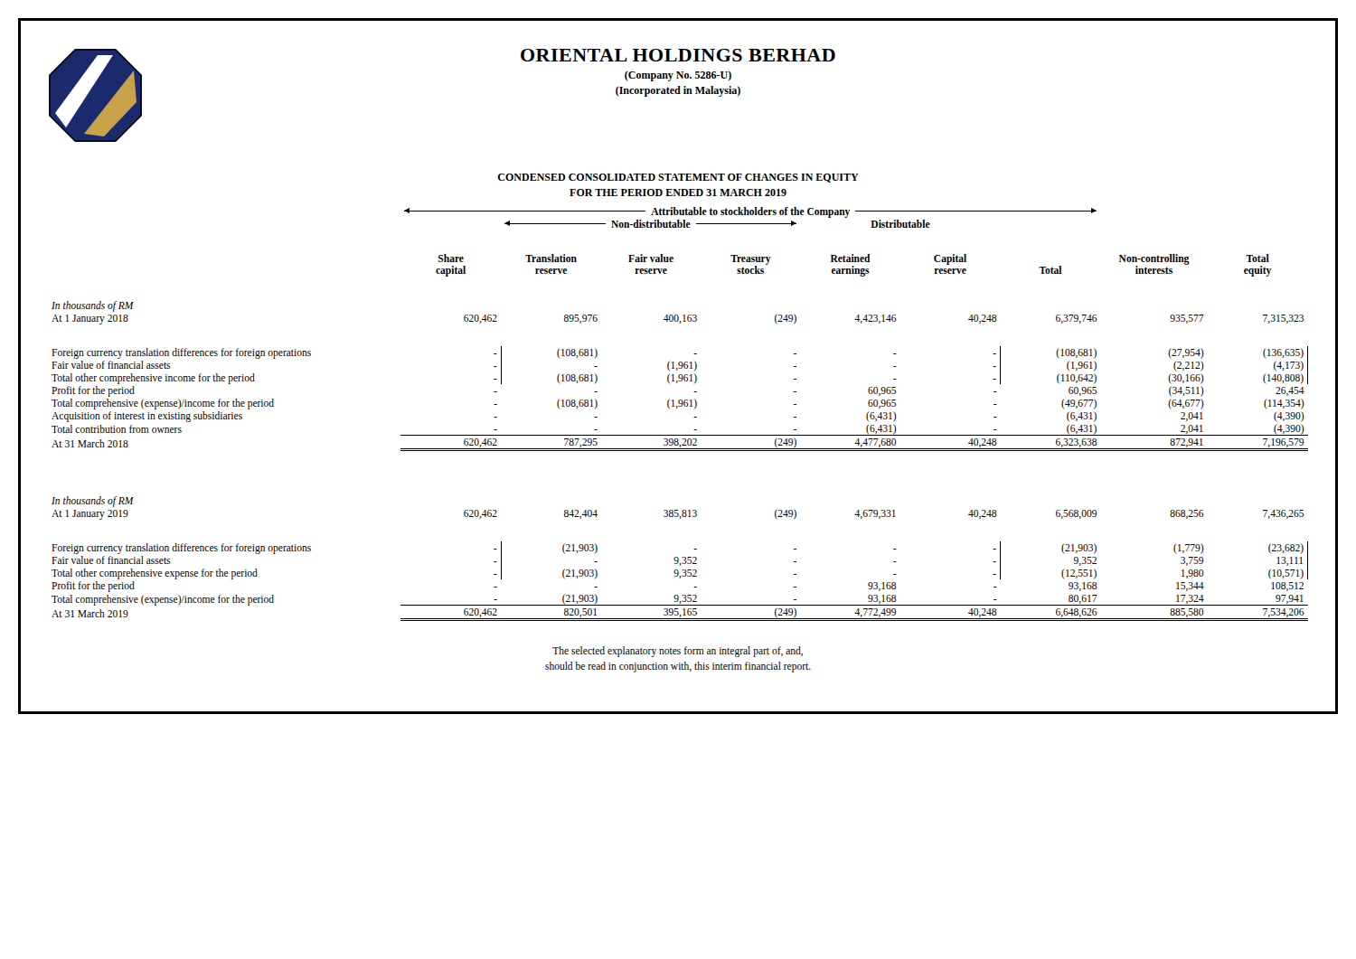ORIENTAL HOLDINGS BERHAD
(Company No. 5286-U)
(Incorporated in Malaysia)
CONDENSED CONSOLIDATED STATEMENT OF CHANGES IN EQUITY
FOR THE PERIOD ENDED 31 MARCH 2019
| | Attributable to stockholders of the Company | | |
| | | Non-distributable | Distributable | | | |
| | Share capital | Translation reserve | Fair value reserve | Treasury stocks | Retained earnings | Capital reserve | Total | Non-controlling interests | Total equity |
| In thousands of RM | |
| At 1 January 2018 | 620,462 | 895,976 | 400,163 | (249) | 4,423,146 | 40,248 | 6,379,746 | 935,577 | 7,315,323 |
| Foreign currency translation differences for foreign operations | - | (108,681) | - | - | - | - | (108,681) | (27,954) | (136,635) |
| Fair value of financial assets | - | - | (1,961) | - | - | - | (1,961) | (2,212) | (4,173) |
| Total other comprehensive income for the period | - | (108,681) | (1,961) | - | - | - | (110,642) | (30,166) | (140,808) |
| Profit for the period | - | - | - | - | 60,965 | - | 60,965 | (34,511) | 26,454 |
| Total comprehensive (expense)/income for the period | - | (108,681) | (1,961) | - | 60,965 | - | (49,677) | (64,677) | (114,354) |
| Acquisition of interest in existing subsidiaries | - | - | - | - | (6,431) | - | (6,431) | 2,041 | (4,390) |
| Total contribution from owners | - | - | - | - | (6,431) | - | (6,431) | 2,041 | (4,390) |
| At 31 March 2018 | 620,462 | 787,295 | 398,202 | (249) | 4,477,680 | 40,248 | 6,323,638 | 872,941 | 7,196,579 |
| In thousands of RM | |
| At 1 January 2019 | 620,462 | 842,404 | 385,813 | (249) | 4,679,331 | 40,248 | 6,568,009 | 868,256 | 7,436,265 |
| Foreign currency translation differences for foreign operations | - | (21,903) | - | - | - | - | (21,903) | (1,779) | (23,682) |
| Fair value of financial assets | - | - | 9,352 | - | - | - | 9,352 | 3,759 | 13,111 |
| Total other comprehensive expense for the period | - | (21,903) | 9,352 | - | - | - | (12,551) | 1,980 | (10,571) |
| Profit for the period | - | - | - | - | 93,168 | - | 93,168 | 15,344 | 108,512 |
| Total comprehensive (expense)/income for the period | - | (21,903) | 9,352 | - | 93,168 | - | 80,617 | 17,324 | 97,941 |
| At 31 March 2019 | 620,462 | 820,501 | 395,165 | (249) | 4,772,499 | 40,248 | 6,648,626 | 885,580 | 7,534,206 |
The selected explanatory notes form an integral part of, and,
should be read in conjunction with, this interim financial report.